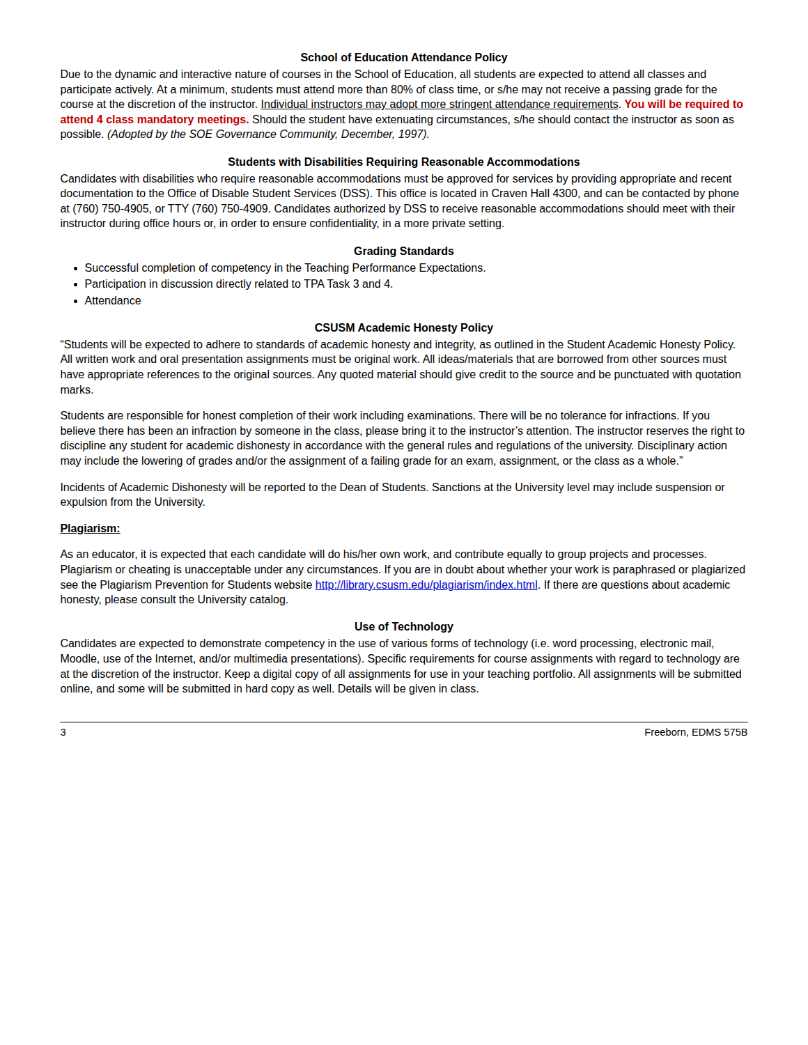School of Education Attendance Policy
Due to the dynamic and interactive nature of courses in the School of Education, all students are expected to attend all classes and participate actively. At a minimum, students must attend more than 80% of class time, or s/he may not receive a passing grade for the course at the discretion of the instructor. Individual instructors may adopt more stringent attendance requirements. You will be required to attend 4 class mandatory meetings. Should the student have extenuating circumstances, s/he should contact the instructor as soon as possible. (Adopted by the SOE Governance Community, December, 1997).
Students with Disabilities Requiring Reasonable Accommodations
Candidates with disabilities who require reasonable accommodations must be approved for services by providing appropriate and recent documentation to the Office of Disable Student Services (DSS). This office is located in Craven Hall 4300, and can be contacted by phone at (760) 750-4905, or TTY (760) 750-4909. Candidates authorized by DSS to receive reasonable accommodations should meet with their instructor during office hours or, in order to ensure confidentiality, in a more private setting.
Grading Standards
Successful completion of competency in the Teaching Performance Expectations.
Participation in discussion directly related to TPA Task 3 and 4.
Attendance
CSUSM Academic Honesty Policy
“Students will be expected to adhere to standards of academic honesty and integrity, as outlined in the Student Academic Honesty Policy. All written work and oral presentation assignments must be original work. All ideas/materials that are borrowed from other sources must have appropriate references to the original sources. Any quoted material should give credit to the source and be punctuated with quotation marks.
Students are responsible for honest completion of their work including examinations. There will be no tolerance for infractions. If you believe there has been an infraction by someone in the class, please bring it to the instructor’s attention. The instructor reserves the right to discipline any student for academic dishonesty in accordance with the general rules and regulations of the university. Disciplinary action may include the lowering of grades and/or the assignment of a failing grade for an exam, assignment, or the class as a whole.”
Incidents of Academic Dishonesty will be reported to the Dean of Students. Sanctions at the University level may include suspension or expulsion from the University.
Plagiarism:
As an educator, it is expected that each candidate will do his/her own work, and contribute equally to group projects and processes. Plagiarism or cheating is unacceptable under any circumstances. If you are in doubt about whether your work is paraphrased or plagiarized see the Plagiarism Prevention for Students website http://library.csusm.edu/plagiarism/index.html. If there are questions about academic honesty, please consult the University catalog.
Use of Technology
Candidates are expected to demonstrate competency in the use of various forms of technology (i.e. word processing, electronic mail, Moodle, use of the Internet, and/or multimedia presentations). Specific requirements for course assignments with regard to technology are at the discretion of the instructor. Keep a digital copy of all assignments for use in your teaching portfolio. All assignments will be submitted online, and some will be submitted in hard copy as well. Details will be given in class.
3 Freeborn, EDMS 575B